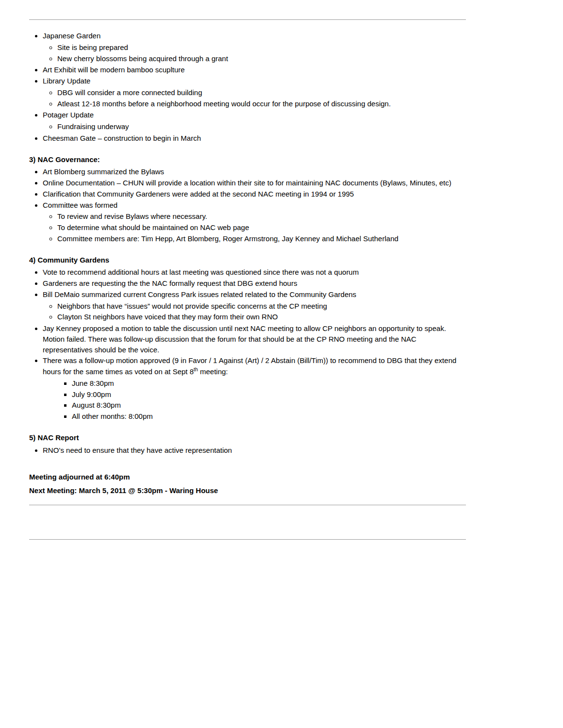Japanese Garden
Site is being prepared
New cherry blossoms being acquired through a grant
Art Exhibit will be modern bamboo scuplture
Library Update
DBG will consider a more connected building
Atleast 12-18 months before a neighborhood meeting would occur for the purpose of discussing design.
Potager Update
Fundraising underway
Cheesman Gate – construction to begin in March
3) NAC Governance:
Art Blomberg summarized the Bylaws
Online Documentation – CHUN will provide a location within their site to for maintaining NAC documents (Bylaws, Minutes, etc)
Clarification that Community Gardeners were added at the second NAC meeting in 1994 or 1995
Committee was formed
To review and revise Bylaws where necessary.
To determine what should be maintained on NAC web page
Committee members are: Tim Hepp, Art Blomberg, Roger Armstrong, Jay Kenney and Michael Sutherland
4) Community Gardens
Vote to recommend additional hours at last meeting was questioned since there was not a quorum
Gardeners are requesting the the NAC formally request that DBG extend hours
Bill DeMaio summarized current Congress Park issues related related to the Community Gardens
Neighbors that have “issues” would not provide specific concerns at the CP meeting
Clayton St neighbors have voiced that they may form their own RNO
Jay Kenney proposed a motion to table the discussion until next NAC meeting to allow CP neighbors an opportunity to speak. Motion failed. There was follow-up discussion that the forum for that should be at the CP RNO meeting and the NAC representatives should be the voice.
There was a follow-up motion approved (9 in Favor / 1 Against (Art) / 2 Abstain (Bill/Tim)) to recommend to DBG that they extend hours for the same times as voted on at Sept 8th meeting:
June 8:30pm
July 9:00pm
August 8:30pm
All other months: 8:00pm
5) NAC Report
RNO’s need to ensure that they have active representation
Meeting adjourned at 6:40pm
Next Meeting: March 5, 2011 @ 5:30pm - Waring House